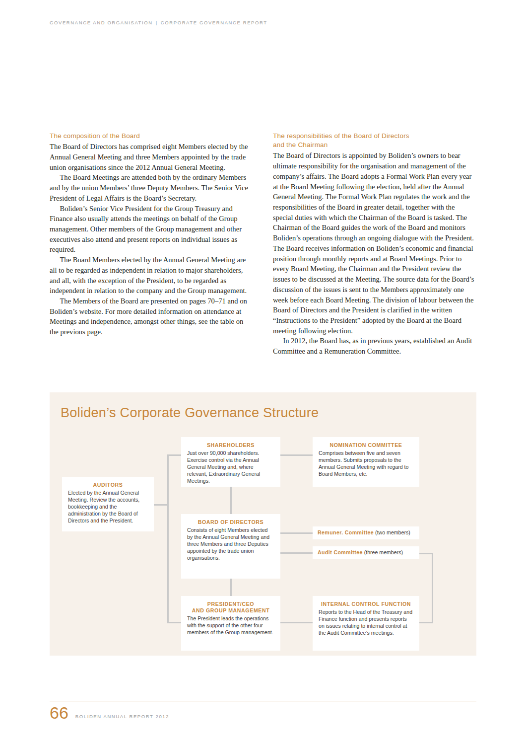GOVERNANCE AND ORGANISATION|CORPORATE GOVERNANCE REPORT
The composition of the Board
The Board of Directors has comprised eight Members elected by the Annual General Meeting and three Members appointed by the trade union organisations since the 2012 Annual General Meeting.
The Board Meetings are attended both by the ordinary Members and by the union Members’ three Deputy Members. The Senior Vice President of Legal Affairs is the Board’s Secretary.
Boliden’s Senior Vice President for the Group Treasury and Finance also usually attends the meetings on behalf of the Group management. Other members of the Group management and other executives also attend and present reports on individual issues as required.
The Board Members elected by the Annual General Meeting are all to be regarded as independent in relation to major shareholders, and all, with the exception of the President, to be regarded as independent in relation to the company and the Group management.
The Members of the Board are presented on pages 70–71 and on Boliden’s website. For more detailed information on attendance at Meetings and independence, amongst other things, see the table on the previous page.
The responsibilities of the Board of Directors
and the Chairman
The Board of Directors is appointed by Boliden’s owners to bear ultimate responsibility for the organisation and management of the company’s affairs. The Board adopts a Formal Work Plan every year at the Board Meeting following the election, held after the Annual General Meeting. The Formal Work Plan regulates the work and the responsibilities of the Board in greater detail, together with the special duties with which the Chairman of the Board is tasked. The Chairman of the Board guides the work of the Board and monitors Boliden’s operations through an ongoing dialogue with the President. The Board receives information on Boliden’s economic and financial position through monthly reports and at Board Meetings. Prior to every Board Meeting, the Chairman and the President review the issues to be discussed at the Meeting. The source data for the Board’s discussion of the issues is sent to the Members approximately one week before each Board Meeting. The division of labour between the Board of Directors and the President is clarified in the written “Instructions to the President” adopted by the Board at the Board meeting following election.
In 2012, the Board has, as in previous years, established an Audit Committee and a Remuneration Committee.
Boliden’s Corporate Governance Structure
Shareholders
Just over 90,000 shareholders. Exercise control via the Annual General Meeting and, where relevant, Extraordinary General Meetings.
Nomination Committee
Comprises between five and seven members. Submits proposals to the Annual General Meeting with regard to Board Members, etc.
Auditors
Elected by the Annual General Meeting. Review the accounts, bookkeeping and the administration by the Board of Directors and the President.
Board of Directors
Consists of eight Members elected by the Annual General Meeting and three Members and three Deputies appointed by the trade union organisations.
Remuner. Committee (two members)
Audit Committee (three members)
President/CEO
and Group Management
The President leads the operations with the support of the other four members of the Group management.
Internal Control Function
Reports to the Head of the Treasury and Finance function and presents reports on issues relating to internal control at the Audit Committee’s meetings.
66 BOLIDEN ANNUAL REPORT 2012